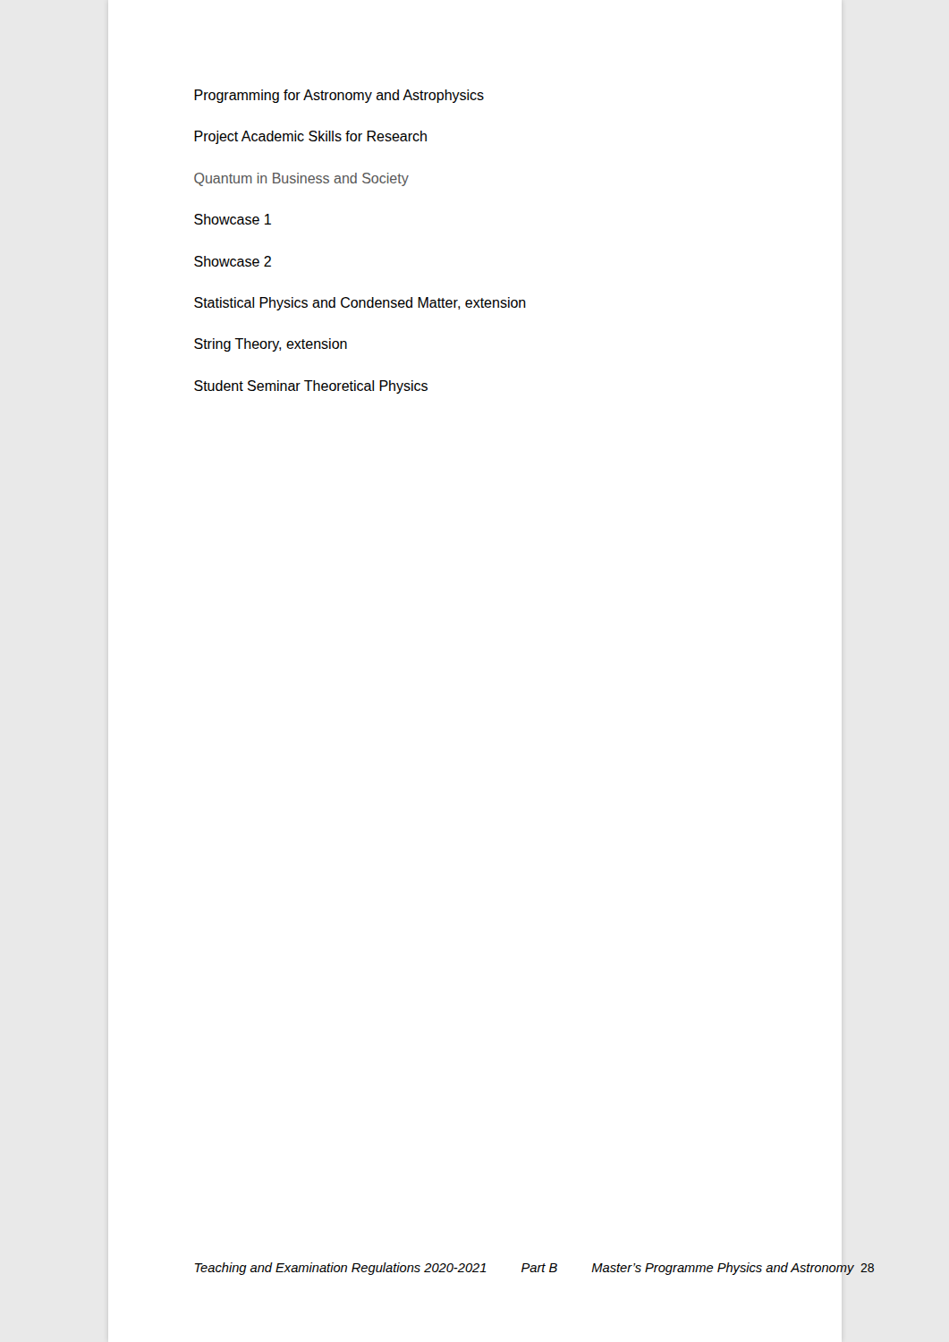Programming for Astronomy and Astrophysics
Project Academic Skills for Research
Quantum in Business and Society
Showcase 1
Showcase 2
Statistical Physics and Condensed Matter, extension
String Theory, extension
Student Seminar Theoretical Physics
Teaching and Examination Regulations 2020-2021 Part B Master’s Programme Physics and Astronomy 28